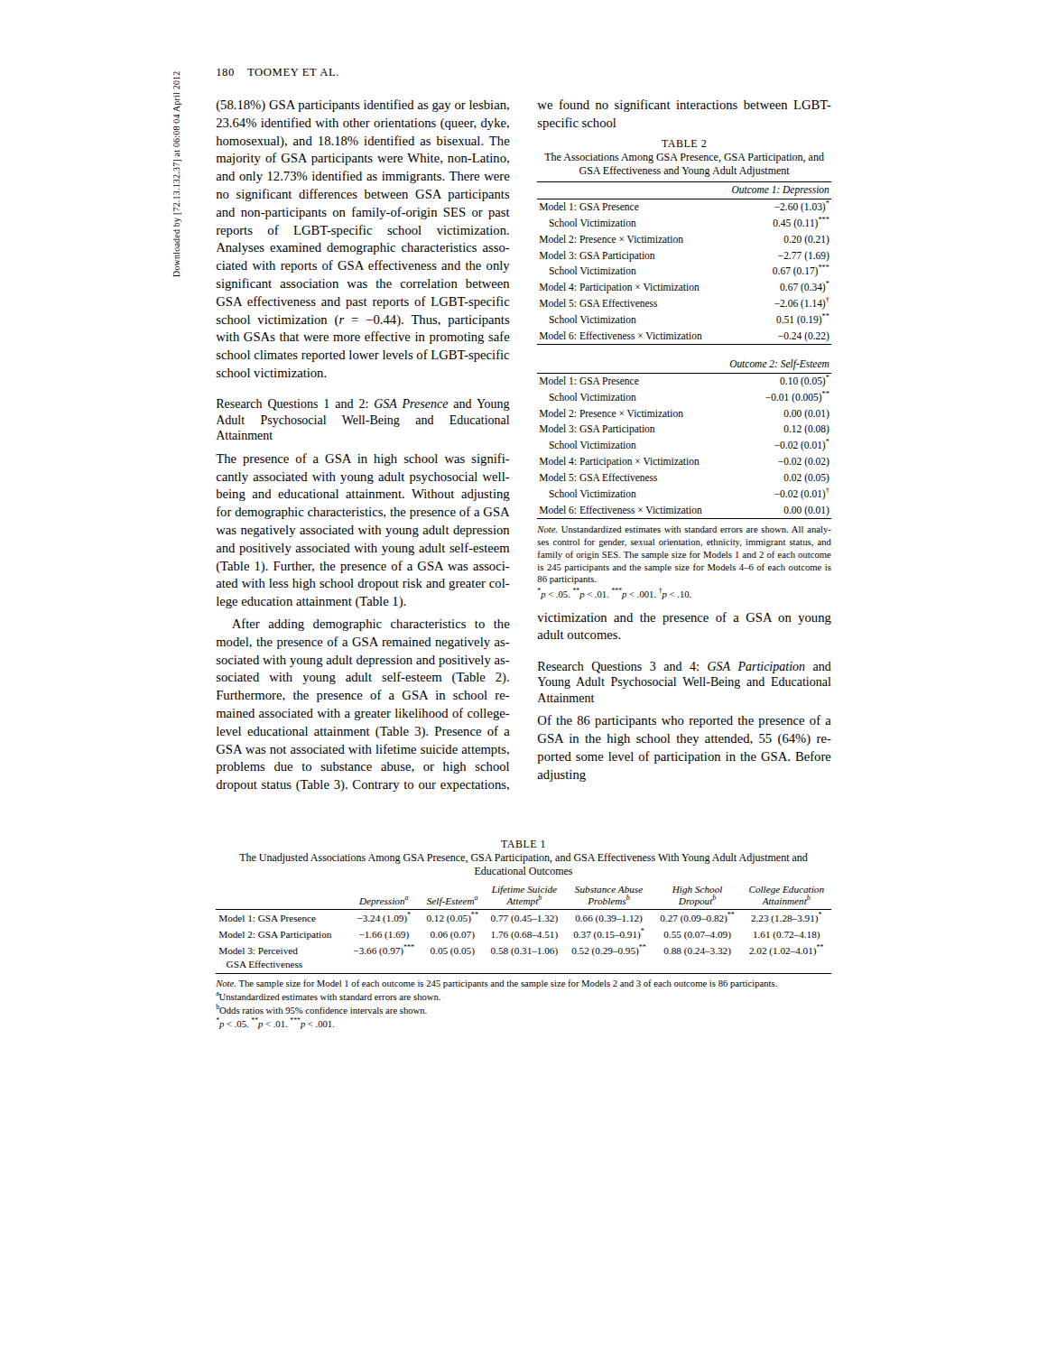Downloaded by [72.13.132.37] at 06:08 04 April 2012
180 TOOMEY ET AL.
(58.18%) GSA participants identified as gay or lesbian, 23.64% identified with other orientations (queer, dyke, homosexual), and 18.18% identified as bisexual. The majority of GSA participants were White, non-Latino, and only 12.73% identified as immigrants. There were no significant differences between GSA participants and non-participants on family-of-origin SES or past reports of LGBT-specific school victimization. Analyses examined demographic characteristics associated with reports of GSA effectiveness and the only significant association was the correlation between GSA effectiveness and past reports of LGBT-specific school victimization (r = −0.44). Thus, participants with GSAs that were more effective in promoting safe school climates reported lower levels of LGBT-specific school victimization.
Research Questions 1 and 2: GSA Presence and Young Adult Psychosocial Well-Being and Educational Attainment
The presence of a GSA in high school was significantly associated with young adult psychosocial well-being and educational attainment. Without adjusting for demographic characteristics, the presence of a GSA was negatively associated with young adult depression and positively associated with young adult self-esteem (Table 1). Further, the presence of a GSA was associated with less high school dropout risk and greater college education attainment (Table 1).
After adding demographic characteristics to the model, the presence of a GSA remained negatively associated with young adult depression and positively associated with young adult self-esteem (Table 2). Furthermore, the presence of a GSA in school remained associated with a greater likelihood of college-level educational attainment (Table 3). Presence of a GSA was not associated with lifetime suicide attempts, problems due to substance abuse, or high school dropout status (Table 3). Contrary to our expectations, we found no significant interactions between LGBT-specific school
TABLE 2
The Associations Among GSA Presence, GSA Participation, and GSA Effectiveness and Young Adult Adjustment
| | Outcome 1: Depression |
| Model 1: GSA Presence | −2.60 (1.03) * |
| School Victimization | 0.45 (0.11) *** |
| Model 2: Presence × Victimization | 0.20 (0.21) |
| Model 3: GSA Participation | −2.77 (1.69) |
| School Victimization | 0.67 (0.17) *** |
| Model 4: Participation × Victimization | 0.67 (0.34) * |
| Model 5: GSA Effectiveness | −2.06 (1.14) † |
| School Victimization | 0.51 (0.19) ** |
| Model 6: Effectiveness × Victimization | −0.24 (0.22) |
| | Outcome 2: Self-Esteem |
| Model 1: GSA Presence | 0.10 (0.05) * |
| School Victimization | −0.01 (0.005) ** |
| Model 2: Presence × Victimization | 0.00 (0.01) |
| Model 3: GSA Participation | 0.12 (0.08) |
| School Victimization | −0.02 (0.01) * |
| Model 4: Participation × Victimization | −0.02 (0.02) |
| Model 5: GSA Effectiveness | 0.02 (0.05) |
| School Victimization | −0.02 (0.01) † |
| Model 6: Effectiveness × Victimization | 0.00 (0.01) |
Note. Unstandardized estimates with standard errors are shown. All analyses control for gender, sexual orientation, ethnicity, immigrant status, and family of origin SES. The sample size for Models 1 and 2 of each outcome is 245 participants and the sample size for Models 4–6 of each outcome is 86 participants. *p < .05. **p < .01. ***p < .001. †p < .10.
victimization and the presence of a GSA on young adult outcomes.
Research Questions 3 and 4: GSA Participation and Young Adult Psychosocial Well-Being and Educational Attainment
Of the 86 participants who reported the presence of a GSA in the high school they attended, 55 (64%) reported some level of participation in the GSA. Before adjusting
TABLE 1
The Unadjusted Associations Among GSA Presence, GSA Participation, and GSA Effectiveness With Young Adult Adjustment and Educational Outcomes
| | Depression a | Self-Esteem a | Lifetime Suicide Attempt b | Substance Abuse Problems b | High School Dropout b | College Education Attainment b |
| --- | --- | --- | --- | --- | --- | --- |
| Model 1: GSA Presence | −3.24 (1.09) * | 0.12 (0.05) ** | 0.77 (0.45–1.32) | 0.66 (0.39–1.12) | 0.27 (0.09–0.82) ** | 2.23 (1.28–3.91) * |
| Model 2: GSA Participation | −1.66 (1.69) | 0.06 (0.07) | 1.76 (0.68–4.51) | 0.37 (0.15–0.91) * | 0.55 (0.07–4.09) | 1.61 (0.72–4.18) |
| Model 3: Perceived GSA Effectiveness | −3.66 (0.97) *** | 0.05 (0.05) | 0.58 (0.31–1.06) | 0.52 (0.29–0.95) ** | 0.88 (0.24–3.32) | 2.02 (1.02–4.01) ** |
Note. The sample size for Model 1 of each outcome is 245 participants and the sample size for Models 2 and 3 of each outcome is 86 participants.
aUnstandardized estimates with standard errors are shown.
bOdds ratios with 95% confidence intervals are shown.
*p < .05. **p < .01. ***p < .001.